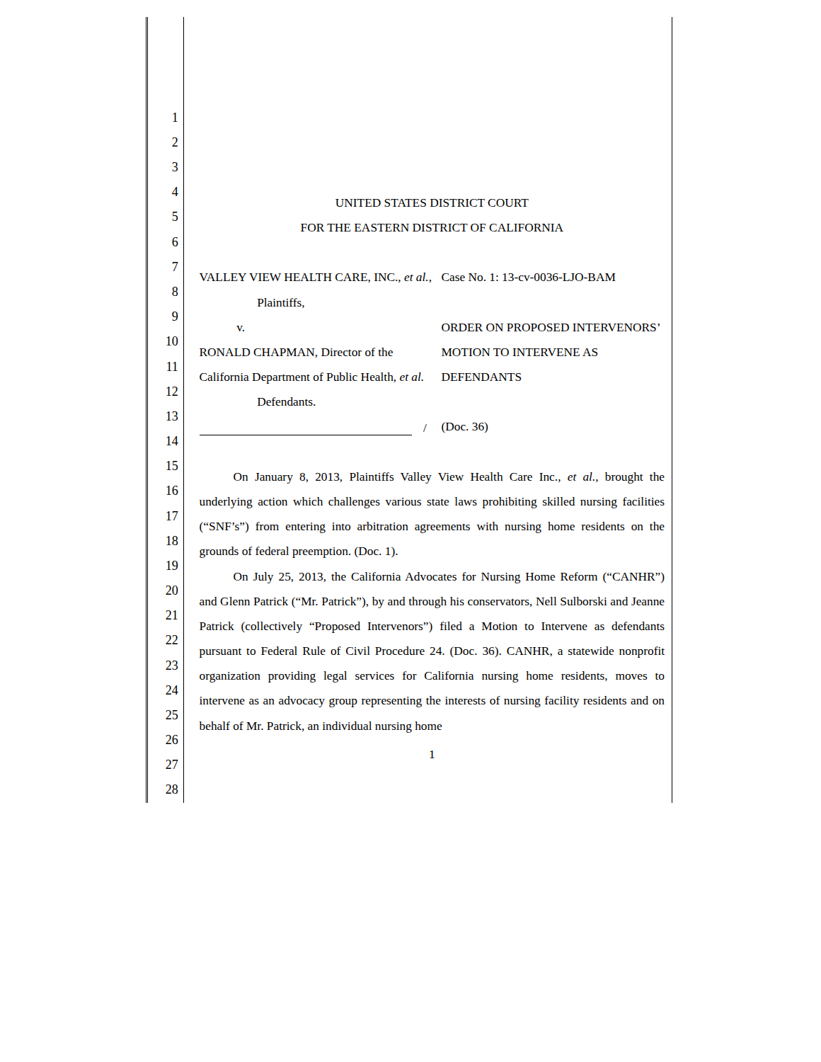1
2
3
4
5
6
7
8
9
10
11
12
13
14
15
16
17
18
19
20
21
22
23
24
25
26
27
28
UNITED STATES DISTRICT COURT
FOR THE EASTERN DISTRICT OF CALIFORNIA
| VALLEY VIEW HEALTH CARE, INC., et al. , Plaintiffs, v. RONALD CHAPMAN, Director of the California Department of Public Health, et al. Defendants. / | Case No. 1: 13-cv-0036-LJO-BAM ORDER ON PROPOSED INTERVENORS’ MOTION TO INTERVENE AS DEFENDANTS (Doc. 36) |
On January 8, 2013, Plaintiffs Valley View Health Care Inc., et al., brought the underlying action which challenges various state laws prohibiting skilled nursing facilities (“SNF’s”) from entering into arbitration agreements with nursing home residents on the grounds of federal preemption. (Doc. 1).
On July 25, 2013, the California Advocates for Nursing Home Reform (“CANHR”) and Glenn Patrick (“Mr. Patrick”), by and through his conservators, Nell Sulborski and Jeanne Patrick (collectively “Proposed Intervenors”) filed a Motion to Intervene as defendants pursuant to Federal Rule of Civil Procedure 24. (Doc. 36). CANHR, a statewide nonprofit organization providing legal services for California nursing home residents, moves to intervene as an advocacy group representing the interests of nursing facility residents and on behalf of Mr. Patrick, an individual nursing home
1